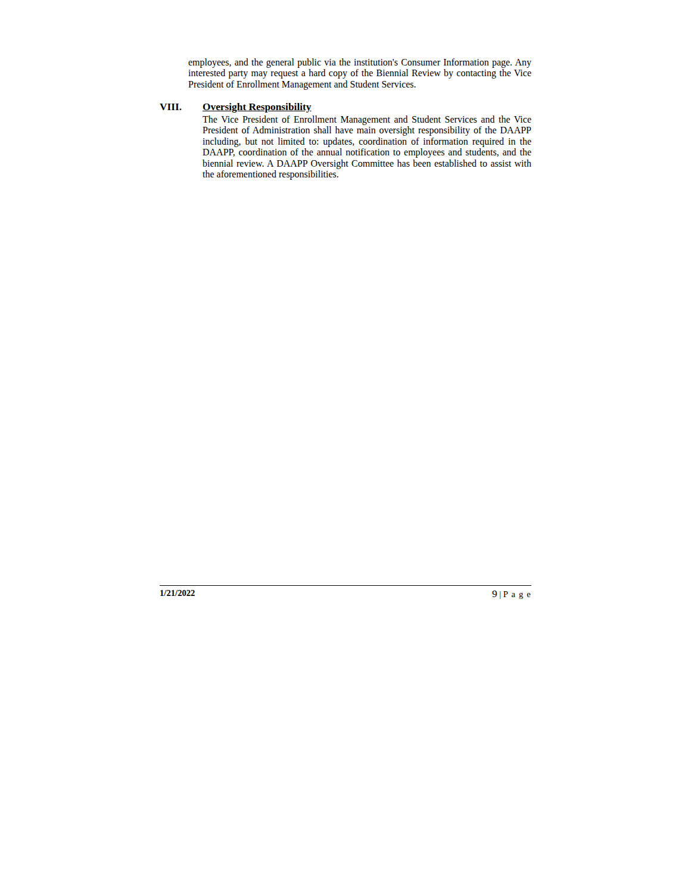employees, and the general public via the institution's Consumer Information page. Any interested party may request a hard copy of the Biennial Review by contacting the Vice President of Enrollment Management and Student Services.
VIII.
Oversight Responsibility
The Vice President of Enrollment Management and Student Services and the Vice President of Administration shall have main oversight responsibility of the DAAPP including, but not limited to: updates, coordination of information required in the DAAPP, coordination of the annual notification to employees and students, and the biennial review. A DAAPP Oversight Committee has been established to assist with the aforementioned responsibilities.
1/21/2022
9 | P a g e